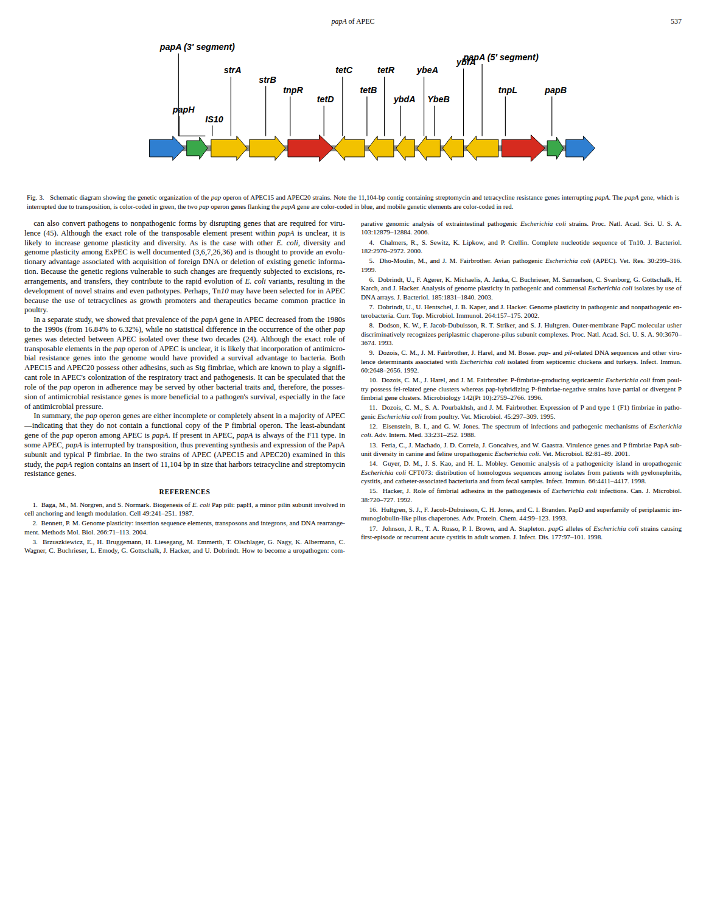papA of APEC 537
papA (3′ segment) papA (5′ segment) strA strB tetC tetR ybeA ybfA tnpR tetD tetB ybdA YbeB tnpL papB papH IS10
Fig. 3. Schematic diagram showing the genetic organization of the pap operon of APEC15 and APEC20 strains. Note the 11,104-bp contig containing streptomycin and tetracycline resistance genes interrupting papA. The papA gene, which is interrupted due to transposition, is color-coded in green, the two pap operon genes flanking the papA gene are color-coded in blue, and mobile genetic elements are color-coded in red.
can also convert pathogens to nonpathogenic forms by disrupting genes that are required for virulence (45). Although the exact role of the transposable element present within papA is unclear, it is likely to increase genome plasticity and diversity. As is the case with other E. coli, diversity and genome plasticity among ExPEC is well documented (3,6,7,26,36) and is thought to provide an evolutionary advantage associated with acquisition of foreign DNA or deletion of existing genetic information. Because the genetic regions vulnerable to such changes are frequently subjected to excisions, rearrangements, and transfers, they contribute to the rapid evolution of E. coli variants, resulting in the development of novel strains and even pathotypes. Perhaps, Tn10 may have been selected for in APEC because the use of tetracyclines as growth promoters and therapeutics became common practice in poultry.
In a separate study, we showed that prevalence of the papA gene in APEC decreased from the 1980s to the 1990s (from 16.84% to 6.32%), while no statistical difference in the occurrence of the other pap genes was detected between APEC isolated over these two decades (24). Although the exact role of transposable elements in the pap operon of APEC is unclear, it is likely that incorporation of antimicrobial resistance genes into the genome would have provided a survival advantage to bacteria. Both APEC15 and APEC20 possess other adhesins, such as Stg fimbriae, which are known to play a significant role in APEC's colonization of the respiratory tract and pathogenesis. It can be speculated that the role of the pap operon in adherence may be served by other bacterial traits and, therefore, the possession of antimicrobial resistance genes is more beneficial to a pathogen's survival, especially in the face of antimicrobial pressure.
In summary, the pap operon genes are either incomplete or completely absent in a majority of APEC—indicating that they do not contain a functional copy of the P fimbrial operon. The least-abundant gene of the pap operon among APEC is papA. If present in APEC, papA is always of the F11 type. In some APEC, papA is interrupted by transposition, thus preventing synthesis and expression of the PapA subunit and typical P fimbriae. In the two strains of APEC (APEC15 and APEC20) examined in this study, the papA region contains an insert of 11,104 bp in size that harbors tetracycline and streptomycin resistance genes.
REFERENCES
1. Baga, M., M. Norgren, and S. Normark. Biogenesis of E. coli Pap pili: papH, a minor pilin subunit involved in cell anchoring and length modulation. Cell 49:241–251. 1987.
2. Bennett, P. M. Genome plasticity: insertion sequence elements, transposons and integrons, and DNA rearrangement. Methods Mol. Biol. 266:71–113. 2004.
3. Brzuszkiewicz, E., H. Bruggemann, H. Liesegang, M. Emmerth, T. Olschlager, G. Nagy, K. Albermann, C. Wagner, C. Buchrieser, L. Emody, G. Gottschalk, J. Hacker, and U. Dobrindt. How to become a uropathogen: comparative genomic analysis of extraintestinal pathogenic Escherichia coli strains. Proc. Natl. Acad. Sci. U. S. A. 103:12879–12884. 2006.
4. Chalmers, R., S. Sewitz, K. Lipkow, and P. Crellin. Complete nucleotide sequence of Tn10. J. Bacteriol. 182:2970–2972. 2000.
5. Dho-Moulin, M., and J. M. Fairbrother. Avian pathogenic Escherichia coli (APEC). Vet. Res. 30:299–316. 1999.
6. Dobrindt, U., F. Agerer, K. Michaelis, A. Janka, C. Buchrieser, M. Samuelson, C. Svanborg, G. Gottschalk, H. Karch, and J. Hacker. Analysis of genome plasticity in pathogenic and commensal Escherichia coli isolates by use of DNA arrays. J. Bacteriol. 185:1831–1840. 2003.
7. Dobrindt, U., U. Hentschel, J. B. Kaper, and J. Hacker. Genome plasticity in pathogenic and nonpathogenic enterobacteria. Curr. Top. Microbiol. Immunol. 264:157–175. 2002.
8. Dodson, K. W., F. Jacob-Dubuisson, R. T. Striker, and S. J. Hultgren. Outer-membrane PapC molecular usher discriminatively recognizes periplasmic chaperone-pilus subunit complexes. Proc. Natl. Acad. Sci. U. S. A. 90:3670–3674. 1993.
9. Dozois, C. M., J. M. Fairbrother, J. Harel, and M. Bosse. pap- and pil-related DNA sequences and other virulence determinants associated with Escherichia coli isolated from septicemic chickens and turkeys. Infect. Immun. 60:2648–2656. 1992.
10. Dozois, C. M., J. Harel, and J. M. Fairbrother. P-fimbriae-producing septicaemic Escherichia coli from poultry possess fel-related gene clusters whereas pap-hybridizing P-fimbriae-negative strains have partial or divergent P fimbrial gene clusters. Microbiology 142(Pt 10):2759–2766. 1996.
11. Dozois, C. M., S. A. Pourbakhsh, and J. M. Fairbrother. Expression of P and type 1 (F1) fimbriae in pathogenic Escherichia coli from poultry. Vet. Microbiol. 45:297–309. 1995.
12. Eisenstein, B. I., and G. W. Jones. The spectrum of infections and pathogenic mechanisms of Escherichia coli. Adv. Intern. Med. 33:231–252. 1988.
13. Feria, C., J. Machado, J. D. Correia, J. Goncalves, and W. Gaastra. Virulence genes and P fimbriae PapA subunit diversity in canine and feline uropathogenic Escherichia coli. Vet. Microbiol. 82:81–89. 2001.
14. Guyer, D. M., J. S. Kao, and H. L. Mobley. Genomic analysis of a pathogenicity island in uropathogenic Escherichia coli CFT073: distribution of homologous sequences among isolates from patients with pyelonephritis, cystitis, and catheter-associated bacteriuria and from fecal samples. Infect. Immun. 66:4411–4417. 1998.
15. Hacker, J. Role of fimbrial adhesins in the pathogenesis of Escherichia coli infections. Can. J. Microbiol. 38:720–727. 1992.
16. Hultgren, S. J., F. Jacob-Dubuisson, C. H. Jones, and C. I. Branden. PapD and superfamily of periplasmic immunoglobulin-like pilus chaperones. Adv. Protein. Chem. 44:99–123. 1993.
17. Johnson, J. R., T. A. Russo, P. I. Brown, and A. Stapleton. pap G alleles of Escherichia coli strains causing first-episode or recurrent acute cystitis in adult women. J. Infect. Dis. 177:97–101. 1998.